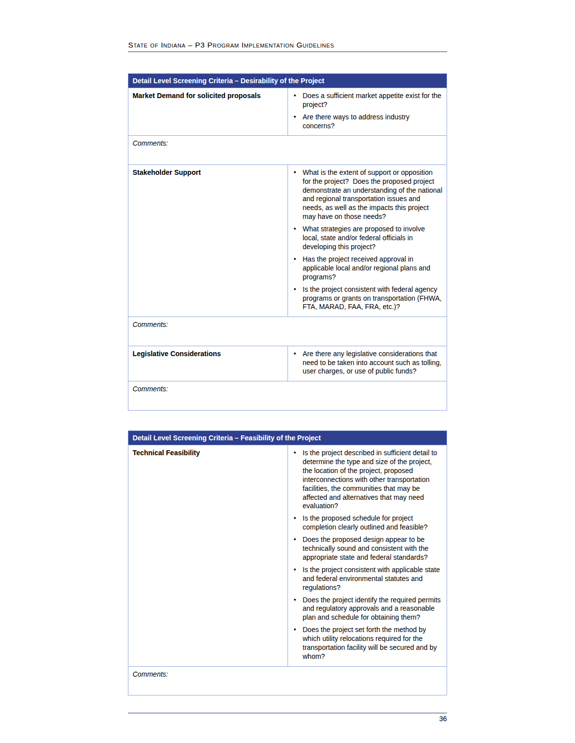State of Indiana – P3 Program Implementation Guidelines
| Detail Level Screening Criteria – Desirability of the Project |
| --- |
| Market Demand for solicited proposals | Does a sufficient market appetite exist for the project? Are there ways to address industry concerns? |
| Comments: |
| Stakeholder Support | What is the extent of support or opposition for the project? Does the proposed project demonstrate an understanding of the national and regional transportation issues and needs, as well as the impacts this project may have on those needs? What strategies are proposed to involve local, state and/or federal officials in developing this project? Has the project received approval in applicable local and/or regional plans and programs? Is the project consistent with federal agency programs or grants on transportation (FHWA, FTA, MARAD, FAA, FRA, etc.)? |
| Comments: |
| Legislative Considerations | Are there any legislative considerations that need to be taken into account such as tolling, user charges, or use of public funds? |
| Comments: |
| Detail Level Screening Criteria – Feasibility of the Project |
| --- |
| Technical Feasibility | Is the project described in sufficient detail to determine the type and size of the project, the location of the project, proposed interconnections with other transportation facilities, the communities that may be affected and alternatives that may need evaluation? Is the proposed schedule for project completion clearly outlined and feasible? Does the proposed design appear to be technically sound and consistent with the appropriate state and federal standards? Is the project consistent with applicable state and federal environmental statutes and regulations? Does the project identify the required permits and regulatory approvals and a reasonable plan and schedule for obtaining them? Does the project set forth the method by which utility relocations required for the transportation facility will be secured and by whom? |
| Comments: |
36